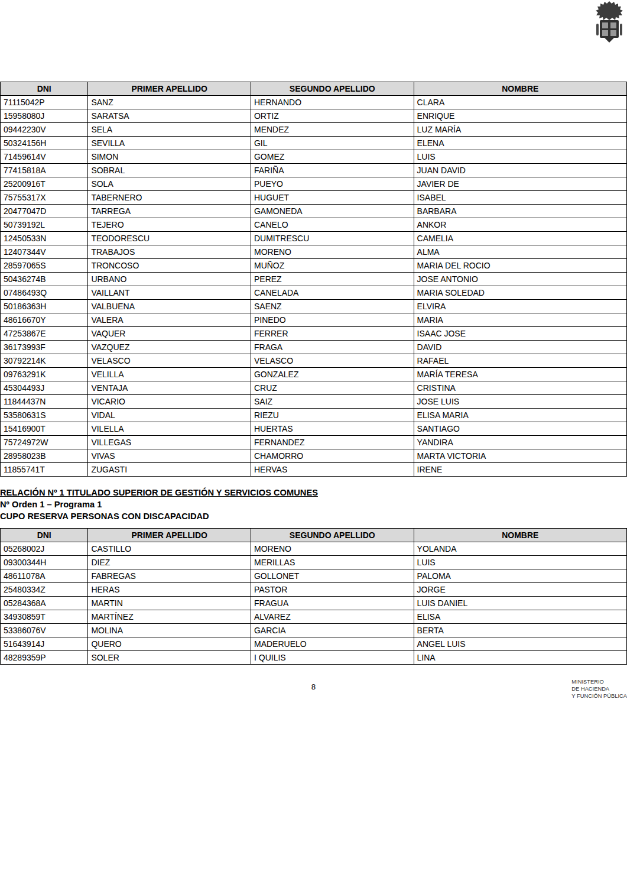| DNI | PRIMER APELLIDO | SEGUNDO APELLIDO | NOMBRE |
| --- | --- | --- | --- |
| 71115042P | SANZ | HERNANDO | CLARA |
| 15958080J | SARATSA | ORTIZ | ENRIQUE |
| 09442230V | SELA | MENDEZ | LUZ MARÍA |
| 50324156H | SEVILLA | GIL | ELENA |
| 71459614V | SIMON | GOMEZ | LUIS |
| 77415818A | SOBRAL | FARIÑA | JUAN DAVID |
| 25200916T | SOLA | PUEYO | JAVIER DE |
| 75755317X | TABERNERO | HUGUET | ISABEL |
| 20477047D | TARREGA | GAMONEDA | BARBARA |
| 50739192L | TEJERO | CANELO | ANKOR |
| 12450533N | TEODORESCU | DUMITRESCU | CAMELIA |
| 12407344V | TRABAJOS | MORENO | ALMA |
| 28597065S | TRONCOSO | MUÑOZ | MARIA DEL ROCIO |
| 50436274B | URBANO | PEREZ | JOSE ANTONIO |
| 07486493Q | VAILLANT | CANELADA | MARIA SOLEDAD |
| 50186363H | VALBUENA | SAENZ | ELVIRA |
| 48616670Y | VALERA | PINEDO | MARIA |
| 47253867E | VAQUER | FERRER | ISAAC JOSE |
| 36173993F | VAZQUEZ | FRAGA | DAVID |
| 30792214K | VELASCO | VELASCO | RAFAEL |
| 09763291K | VELILLA | GONZALEZ | MARÍA TERESA |
| 45304493J | VENTAJA | CRUZ | CRISTINA |
| 11844437N | VICARIO | SAIZ | JOSE LUIS |
| 53580631S | VIDAL | RIEZU | ELISA MARIA |
| 15416900T | VILELLA | HUERTAS | SANTIAGO |
| 75724972W | VILLEGAS | FERNANDEZ | YANDIRA |
| 28958023B | VIVAS | CHAMORRO | MARTA VICTORIA |
| 11855741T | ZUGASTI | HERVAS | IRENE |
RELACIÓN Nº 1 TITULADO SUPERIOR DE GESTIÓN Y SERVICIOS COMUNES
Nº Orden 1 – Programa 1
CUPO RESERVA PERSONAS CON DISCAPACIDAD
| DNI | PRIMER APELLIDO | SEGUNDO APELLIDO | NOMBRE |
| --- | --- | --- | --- |
| 05268002J | CASTILLO | MORENO | YOLANDA |
| 09300344H | DIEZ | MERILLAS | LUIS |
| 48611078A | FABREGAS | GOLLONET | PALOMA |
| 25480334Z | HERAS | PASTOR | JORGE |
| 05284368A | MARTIN | FRAGUA | LUIS DANIEL |
| 34930859T | MARTÍNEZ | ALVAREZ | ELISA |
| 53386076V | MOLINA | GARCIA | BERTA |
| 51643914J | QUERO | MADERUELO | ANGEL LUIS |
| 48289359P | SOLER | I QUILIS | LINA |
8
MINISTERIO
DE HACIENDA
Y FUNCIÓN PÚBLICA